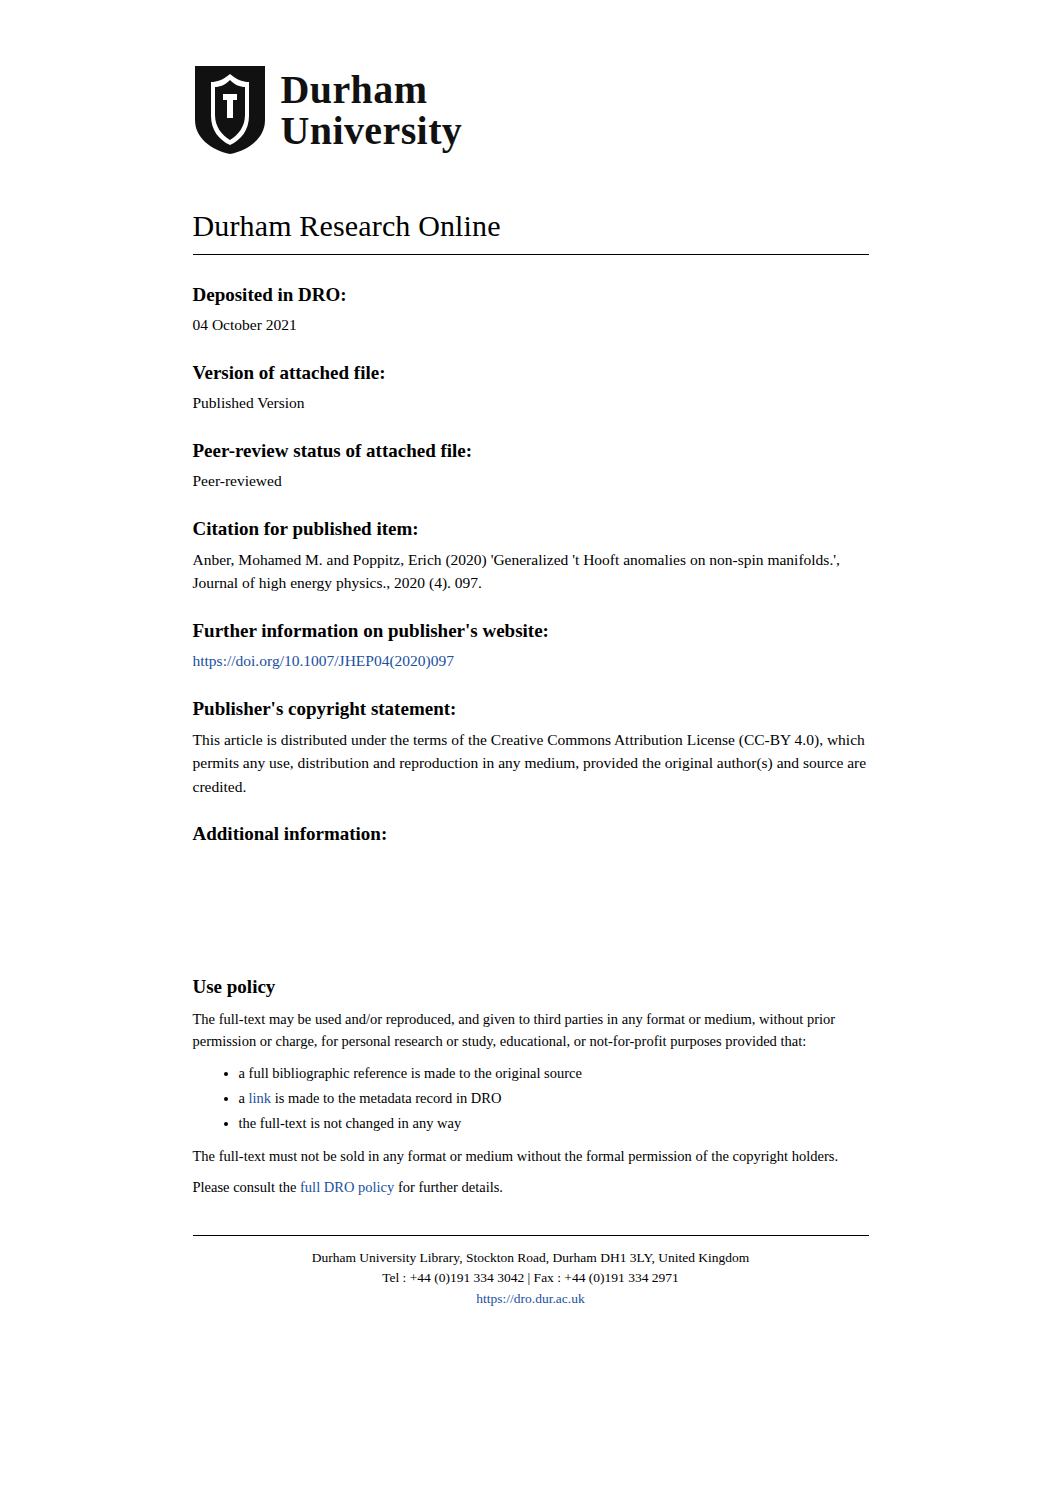Durham University
Durham Research Online
Deposited in DRO:
04 October 2021
Version of attached file:
Published Version
Peer-review status of attached file:
Peer-reviewed
Citation for published item:
Anber, Mohamed M. and Poppitz, Erich (2020) 'Generalized 't Hooft anomalies on non-spin manifolds.', Journal of high energy physics., 2020 (4). 097.
Further information on publisher's website:
https://doi.org/10.1007/JHEP04(2020)097
Publisher's copyright statement:
This article is distributed under the terms of the Creative Commons Attribution License (CC-BY 4.0), which permits any use, distribution and reproduction in any medium, provided the original author(s) and source are credited.
Additional information:
Use policy
The full-text may be used and/or reproduced, and given to third parties in any format or medium, without prior permission or charge, for personal research or study, educational, or not-for-profit purposes provided that:
a full bibliographic reference is made to the original source
a link is made to the metadata record in DRO
the full-text is not changed in any way
The full-text must not be sold in any format or medium without the formal permission of the copyright holders.
Please consult the full DRO policy for further details.
Durham University Library, Stockton Road, Durham DH1 3LY, United Kingdom
Tel : +44 (0)191 334 3042 | Fax : +44 (0)191 334 2971
https://dro.dur.ac.uk